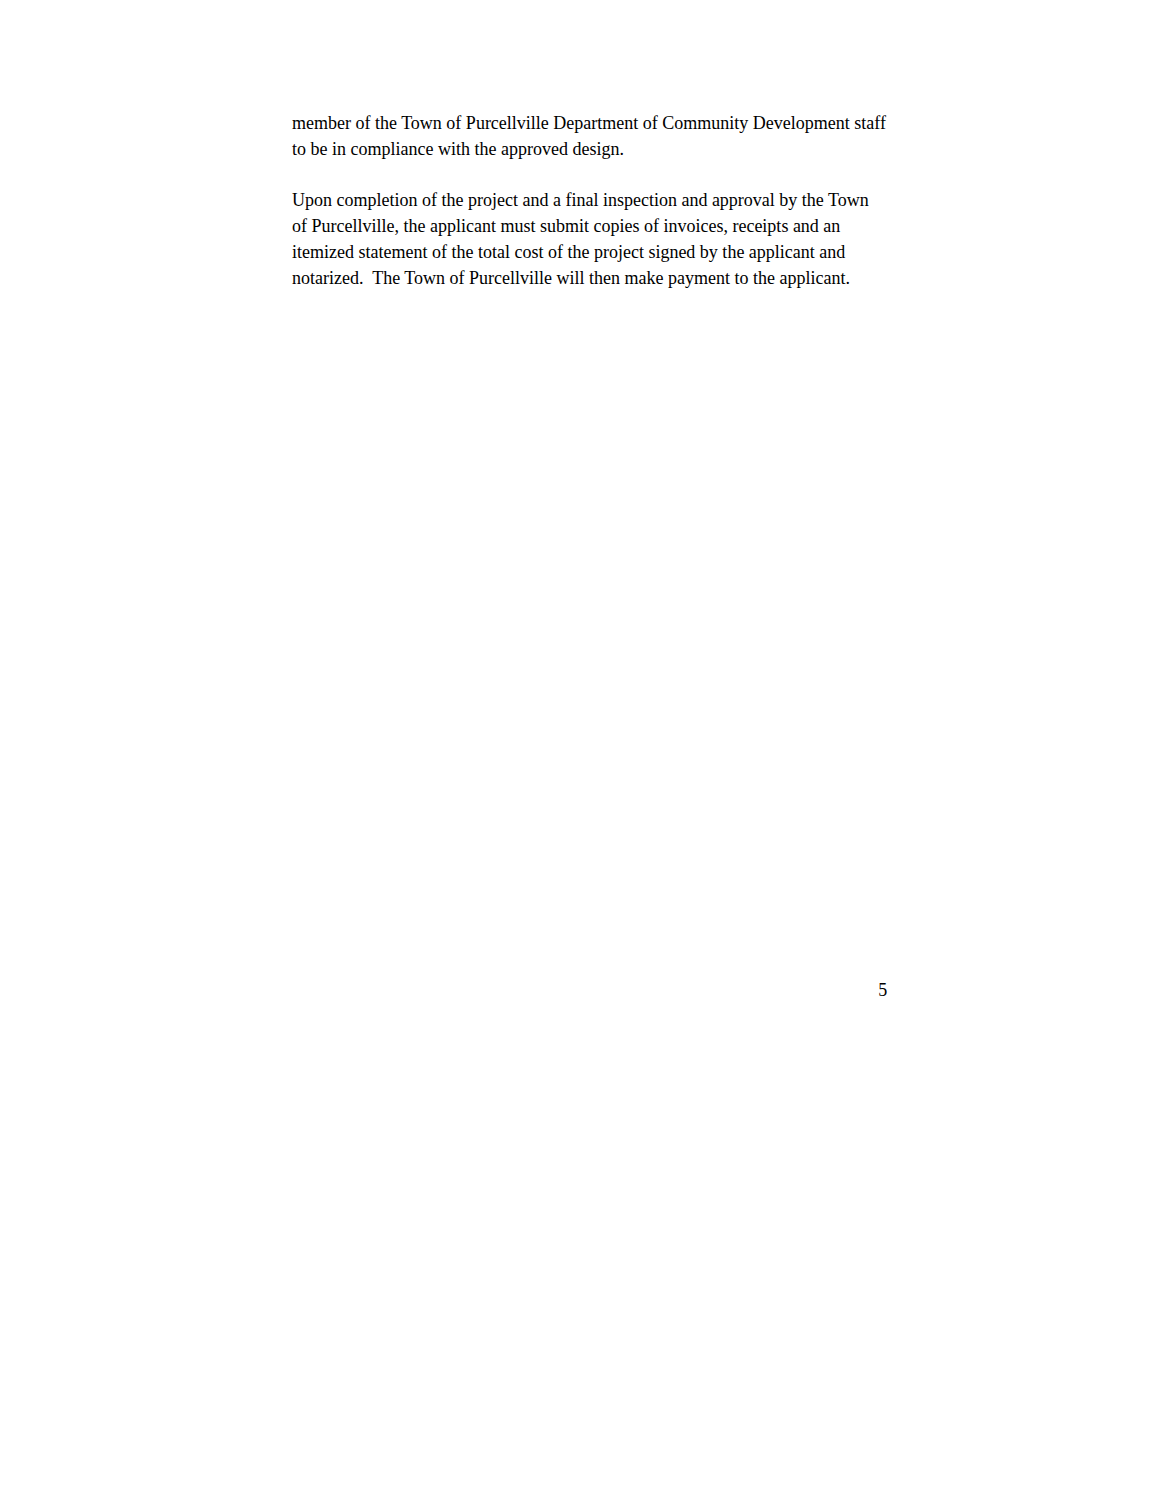member of the Town of Purcellville Department of Community Development staff to be in compliance with the approved design.
Upon completion of the project and a final inspection and approval by the Town of Purcellville, the applicant must submit copies of invoices, receipts and an itemized statement of the total cost of the project signed by the applicant and notarized. The Town of Purcellville will then make payment to the applicant.
5